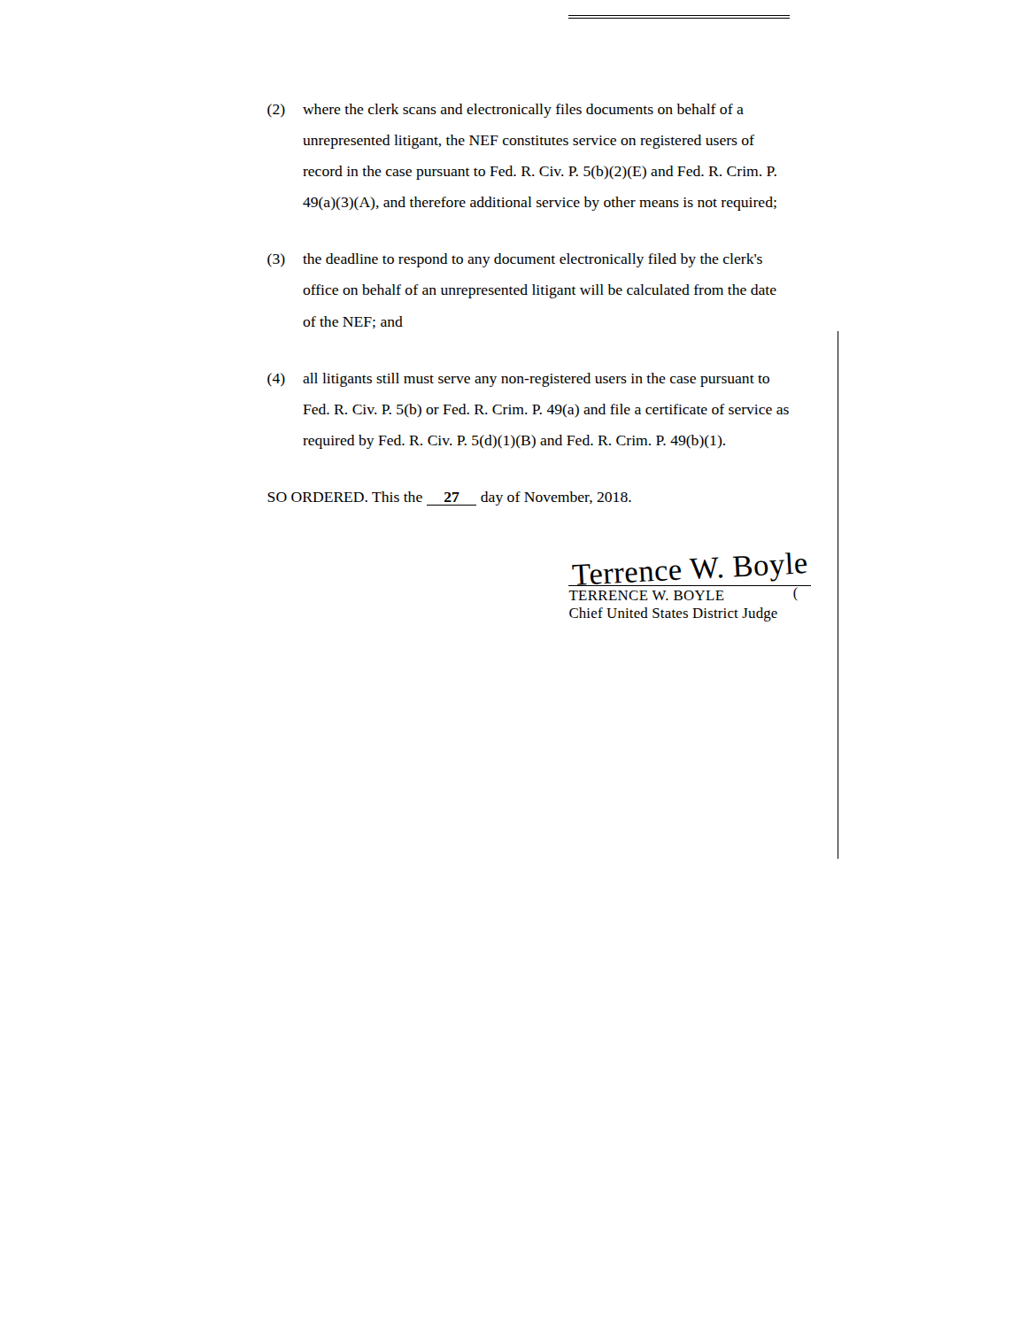(2) where the clerk scans and electronically files documents on behalf of a unrepresented litigant, the NEF constitutes service on registered users of record in the case pursuant to Fed. R. Civ. P. 5(b)(2)(E) and Fed. R. Crim. P. 49(a)(3)(A), and therefore additional service by other means is not required;
(3) the deadline to respond to any document electronically filed by the clerk's office on behalf of an unrepresented litigant will be calculated from the date of the NEF; and
(4) all litigants still must serve any non-registered users in the case pursuant to Fed. R. Civ. P. 5(b) or Fed. R. Crim. P. 49(a) and file a certificate of service as required by Fed. R. Civ. P. 5(d)(1)(B) and Fed. R. Crim. P. 49(b)(1).
SO ORDERED. This the 27 day of November, 2018.
Terrence W. Boyle
TERRENCE W. BOYLE (
Chief United States District Judge